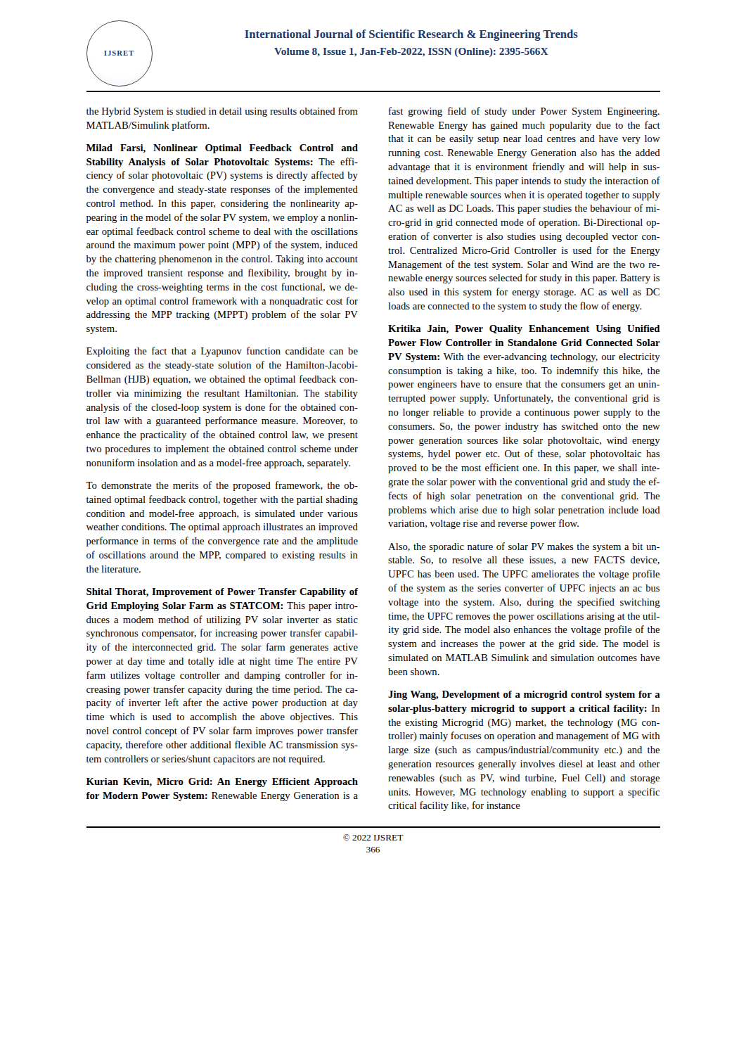IJSRET
International Journal of Scientific Research & Engineering Trends
Volume 8, Issue 1, Jan-Feb-2022, ISSN (Online): 2395-566X
the Hybrid System is studied in detail using results obtained from MATLAB/Simulink platform.
Milad Farsi, Nonlinear Optimal Feedback Control and Stability Analysis of Solar Photovoltaic Systems: The efficiency of solar photovoltaic (PV) systems is directly affected by the convergence and steady-state responses of the implemented control method. In this paper, considering the nonlinearity appearing in the model of the solar PV system, we employ a nonlinear optimal feedback control scheme to deal with the oscillations around the maximum power point (MPP) of the system, induced by the chattering phenomenon in the control. Taking into account the improved transient response and flexibility, brought by including the cross-weighting terms in the cost functional, we develop an optimal control framework with a nonquadratic cost for addressing the MPP tracking (MPPT) problem of the solar PV system.
Exploiting the fact that a Lyapunov function candidate can be considered as the steady-state solution of the Hamilton-Jacobi-Bellman (HJB) equation, we obtained the optimal feedback controller via minimizing the resultant Hamiltonian. The stability analysis of the closed-loop system is done for the obtained control law with a guaranteed performance measure. Moreover, to enhance the practicality of the obtained control law, we present two procedures to implement the obtained control scheme under nonuniform insolation and as a model-free approach, separately.
To demonstrate the merits of the proposed framework, the obtained optimal feedback control, together with the partial shading condition and model-free approach, is simulated under various weather conditions. The optimal approach illustrates an improved performance in terms of the convergence rate and the amplitude of oscillations around the MPP, compared to existing results in the literature.
Shital Thorat, Improvement of Power Transfer Capability of Grid Employing Solar Farm as STATCOM: This paper introduces a modem method of utilizing PV solar inverter as static synchronous compensator, for increasing power transfer capability of the interconnected grid. The solar farm generates active power at day time and totally idle at night time The entire PV farm utilizes voltage controller and damping controller for increasing power transfer capacity during the time period. The capacity of inverter left after the active power production at day time which is used to accomplish the above objectives. This novel control concept of PV solar farm improves power transfer capacity, therefore other additional flexible AC transmission system controllers or series/shunt capacitors are not required.
Kurian Kevin, Micro Grid: An Energy Efficient Approach for Modern Power System: Renewable Energy Generation is a fast growing field of study under Power System Engineering. Renewable Energy has gained much popularity due to the fact that it can be easily setup near load centres and have very low running cost. Renewable Energy Generation also has the added advantage that it is environment friendly and will help in sustained development. This paper intends to study the interaction of multiple renewable sources when it is operated together to supply AC as well as DC Loads. This paper studies the behaviour of micro-grid in grid connected mode of operation. Bi-Directional operation of converter is also studies using decoupled vector control. Centralized Micro-Grid Controller is used for the Energy Management of the test system. Solar and Wind are the two renewable energy sources selected for study in this paper. Battery is also used in this system for energy storage. AC as well as DC loads are connected to the system to study the flow of energy.
Kritika Jain, Power Quality Enhancement Using Unified Power Flow Controller in Standalone Grid Connected Solar PV System: With the ever-advancing technology, our electricity consumption is taking a hike, too. To indemnify this hike, the power engineers have to ensure that the consumers get an uninterrupted power supply. Unfortunately, the conventional grid is no longer reliable to provide a continuous power supply to the consumers. So, the power industry has switched onto the new power generation sources like solar photovoltaic, wind energy systems, hydel power etc. Out of these, solar photovoltaic has proved to be the most efficient one. In this paper, we shall integrate the solar power with the conventional grid and study the effects of high solar penetration on the conventional grid. The problems which arise due to high solar penetration include load variation, voltage rise and reverse power flow.
Also, the sporadic nature of solar PV makes the system a bit unstable. So, to resolve all these issues, a new FACTS device, UPFC has been used. The UPFC ameliorates the voltage profile of the system as the series converter of UPFC injects an ac bus voltage into the system. Also, during the specified switching time, the UPFC removes the power oscillations arising at the utility grid side. The model also enhances the voltage profile of the system and increases the power at the grid side. The model is simulated on MATLAB Simulink and simulation outcomes have been shown.
Jing Wang, Development of a microgrid control system for a solar-plus-battery microgrid to support a critical facility: In the existing Microgrid (MG) market, the technology (MG controller) mainly focuses on operation and management of MG with large size (such as campus/industrial/community etc.) and the generation resources generally involves diesel at least and other renewables (such as PV, wind turbine, Fuel Cell) and storage units. However, MG technology enabling to support a specific critical facility like, for instance
© 2022 IJSRET
366